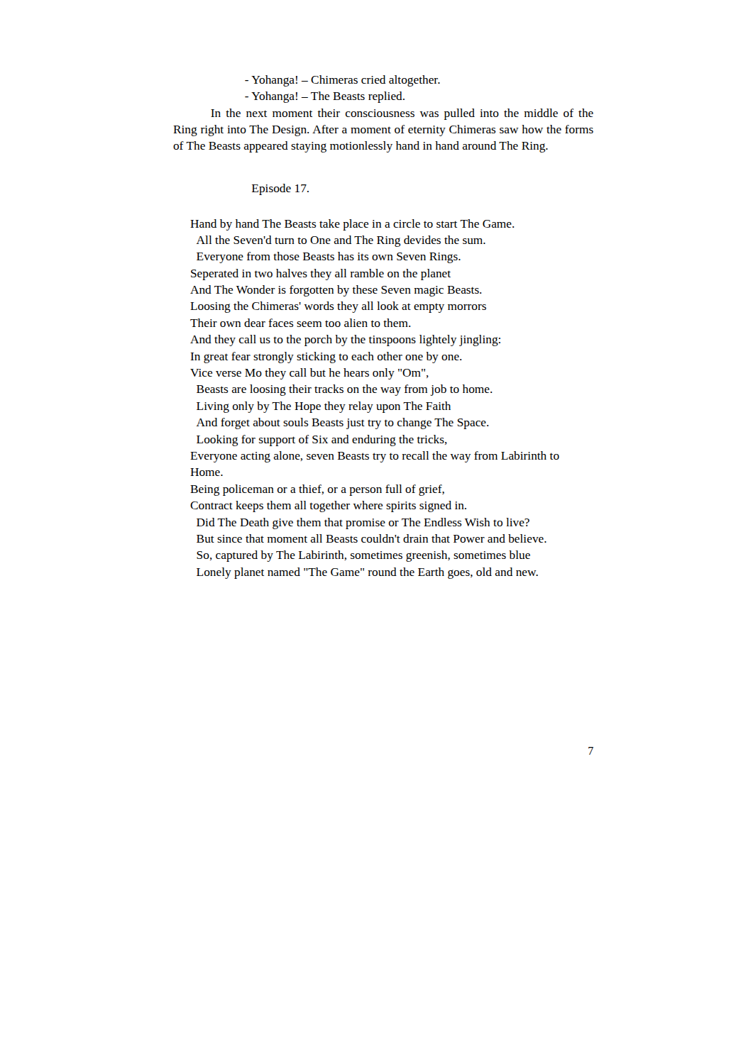- Yohanga! – Chimeras cried altogether.
- Yohanga! – The Beasts replied.
In the next moment their consciousness was pulled into the middle of the Ring right into The Design. After a moment of eternity Chimeras saw how the forms of The Beasts appeared staying motionlessly hand in hand around The Ring.
Episode 17.
Hand by hand The Beasts take place in a circle to start The Game.
All the Seven'd turn to One and The Ring devides the sum.
Everyone from those Beasts has its own Seven Rings.
Seperated in two halves they all ramble on the planet
And The Wonder is forgotten by these Seven magic Beasts.
Loosing the Chimeras' words they all look at empty morrors
Their own dear faces seem too alien to them.
And they call us to the porch by the tinspoons lightely jingling:
In great fear strongly sticking to each other one by one.
Vice verse Mo they call but he hears only "Om",
Beasts are loosing their tracks on the way from job to home.
Living only by The Hope they relay upon The Faith
And forget about souls Beasts just try to change The Space.
Looking for support of Six and enduring the tricks,
Everyone acting alone, seven Beasts try to recall the way from Labirinth to Home.
Being policeman or a thief, or a person full of grief,
Contract keeps them all together where spirits signed in.
Did The Death give them that promise or The Endless Wish to live?
But since that moment all Beasts couldn't drain that Power and believe.
So, captured by The Labirinth, sometimes greenish, sometimes blue
Lonely planet named "The Game" round the Earth goes, old and new.
7